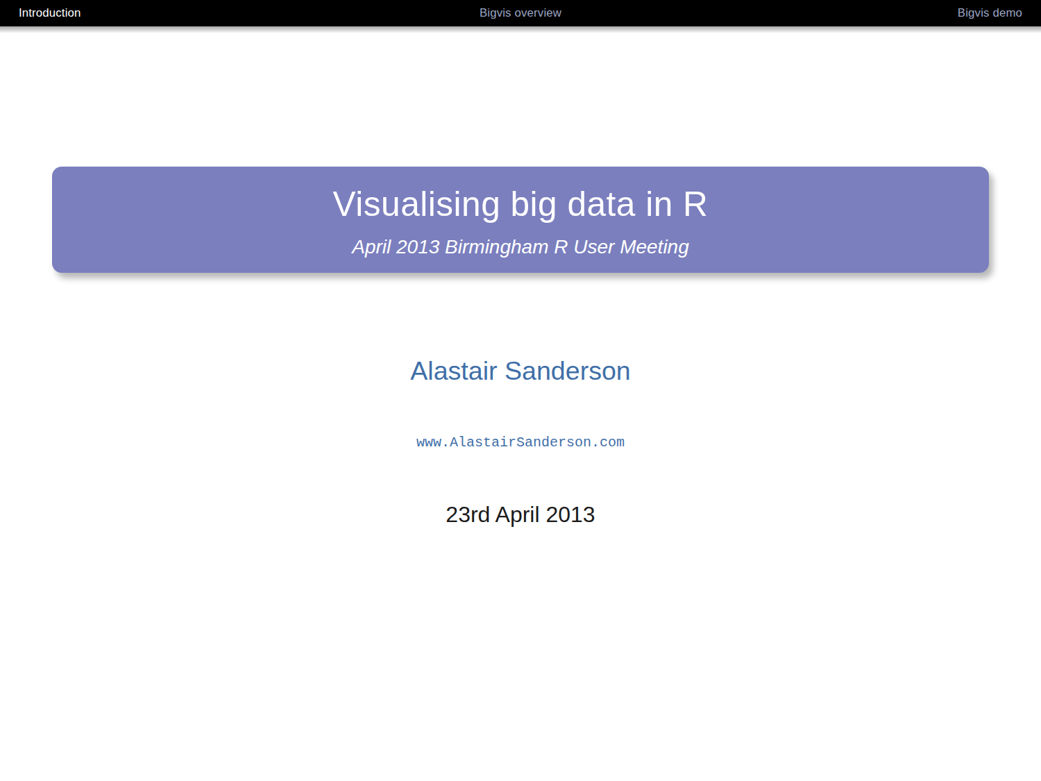Introduction Bigvis overview Bigvis demo
Visualising big data in R
April 2013 Birmingham R User Meeting
Alastair Sanderson
www.AlastairSanderson.com
23rd April 2013